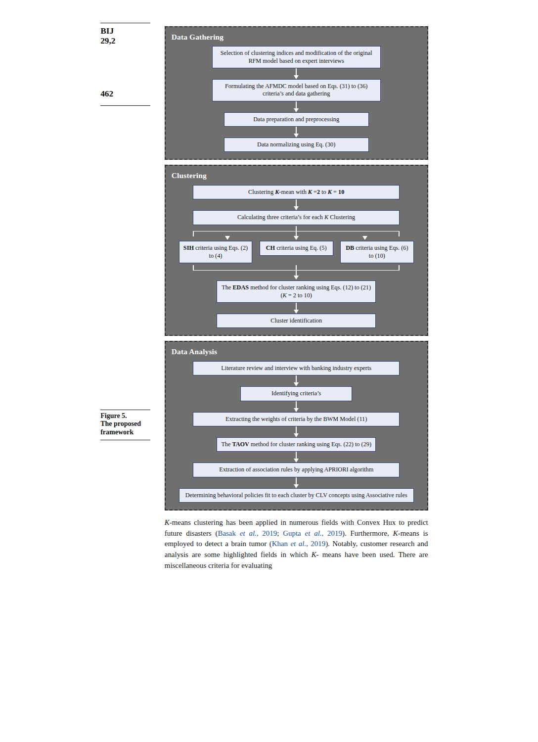BIJ 29,2
462
Figure 5.
The proposed
framework
Data Gathering
Selection of clustering indices and modification of the original RFM model based on expert interviews
Formulating the AFMDC model based on Eqs. (31) to (36) criteria’s and data gathering
Data preparation and preprocessing
Data normalizing using Eq. (30)
Clustering
Clustering K-mean with K =2 to K = 10
Calculating three criteria’s for each K Clustering
SIH criteria using Eqs. (2) to (4)
CH criteria using Eq. (5)
DB criteria using Eqs. (6) to (10)
The EDAS method for cluster ranking using Eqs. (12) to (21)
(K = 2 to 10)
Cluster identification
Data Analysis
Literature review and interview with banking industry experts
Identifying criteria’s
Extracting the weights of criteria by the BWM Model (11)
The TAOV method for cluster ranking using Eqs. (22) to (29)
Extraction of association rules by applying APRIORI algorithm
Determining behavioral policies fit to each cluster by CLV concepts using Associative rules
K-means clustering has been applied in numerous fields with Convex Hux to predict future disasters (Basak et al., 2019; Gupta et al., 2019). Furthermore, K-means is employed to detect a brain tumor (Khan et al., 2019). Notably, customer research and analysis are some highlighted fields in which K- means have been used. There are miscellaneous criteria for evaluating